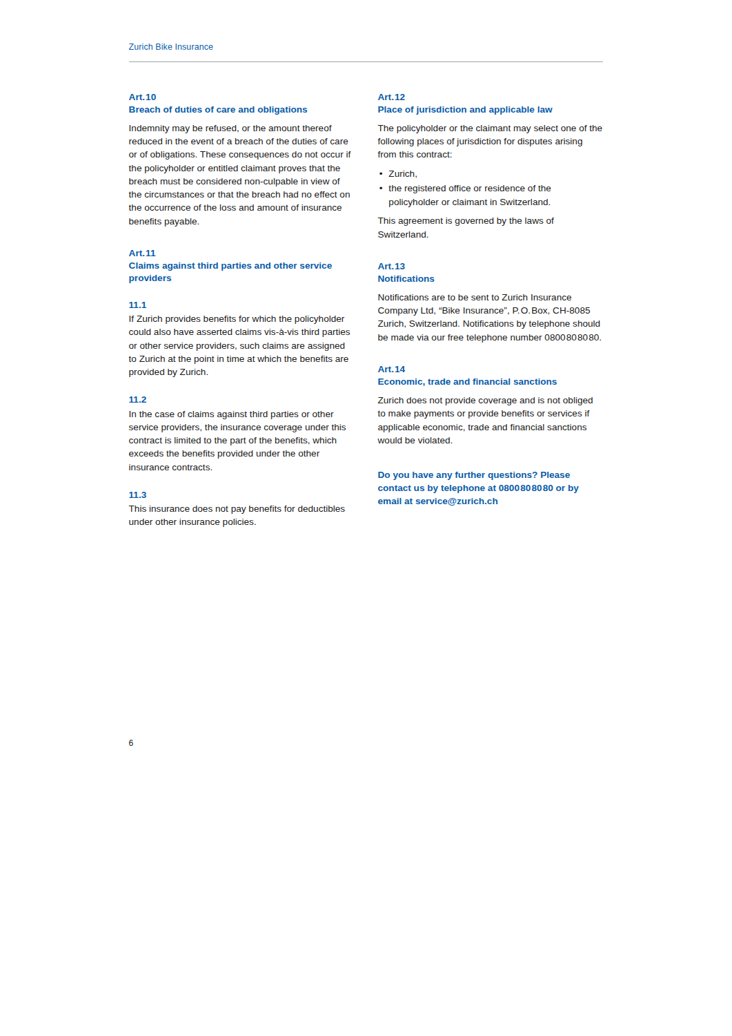Zurich Bike Insurance
Art. 10 Breach of duties of care and obligations
Indemnity may be refused, or the amount thereof reduced in the event of a breach of the duties of care or of obligations. These consequences do not occur if the policyholder or entitled claimant proves that the breach must be considered non-culpable in view of the circumstances or that the breach had no effect on the occurrence of the loss and amount of insurance benefits payable.
Art. 11 Claims against third parties and other service providers
11.1
If Zurich provides benefits for which the policyholder could also have asserted claims vis-à-vis third parties or other service providers, such claims are assigned to Zurich at the point in time at which the benefits are provided by Zurich.
11.2
In the case of claims against third parties or other service providers, the insurance coverage under this contract is limited to the part of the benefits, which exceeds the benefits provided under the other insurance contracts.
11.3
This insurance does not pay benefits for deductibles under other insurance policies.
Art. 12 Place of jurisdiction and applicable law
The policyholder or the claimant may select one of the following places of jurisdiction for disputes arising from this contract:
Zurich,
the registered office or residence of the policyholder or claimant in Switzerland.
This agreement is governed by the laws of Switzerland.
Art. 13 Notifications
Notifications are to be sent to Zurich Insurance Company Ltd, “Bike Insurance”, P. O. Box, CH-8085 Zurich, Switzerland. Notifications by telephone should be made via our free telephone number 0800 80 80 80.
Art. 14 Economic, trade and financial sanctions
Zurich does not provide coverage and is not obliged to make payments or provide benefits or services if applicable economic, trade and financial sanctions would be violated.
Do you have any further questions? Please contact us by telephone at 0800 80 80 80 or by email at service@zurich.ch
6